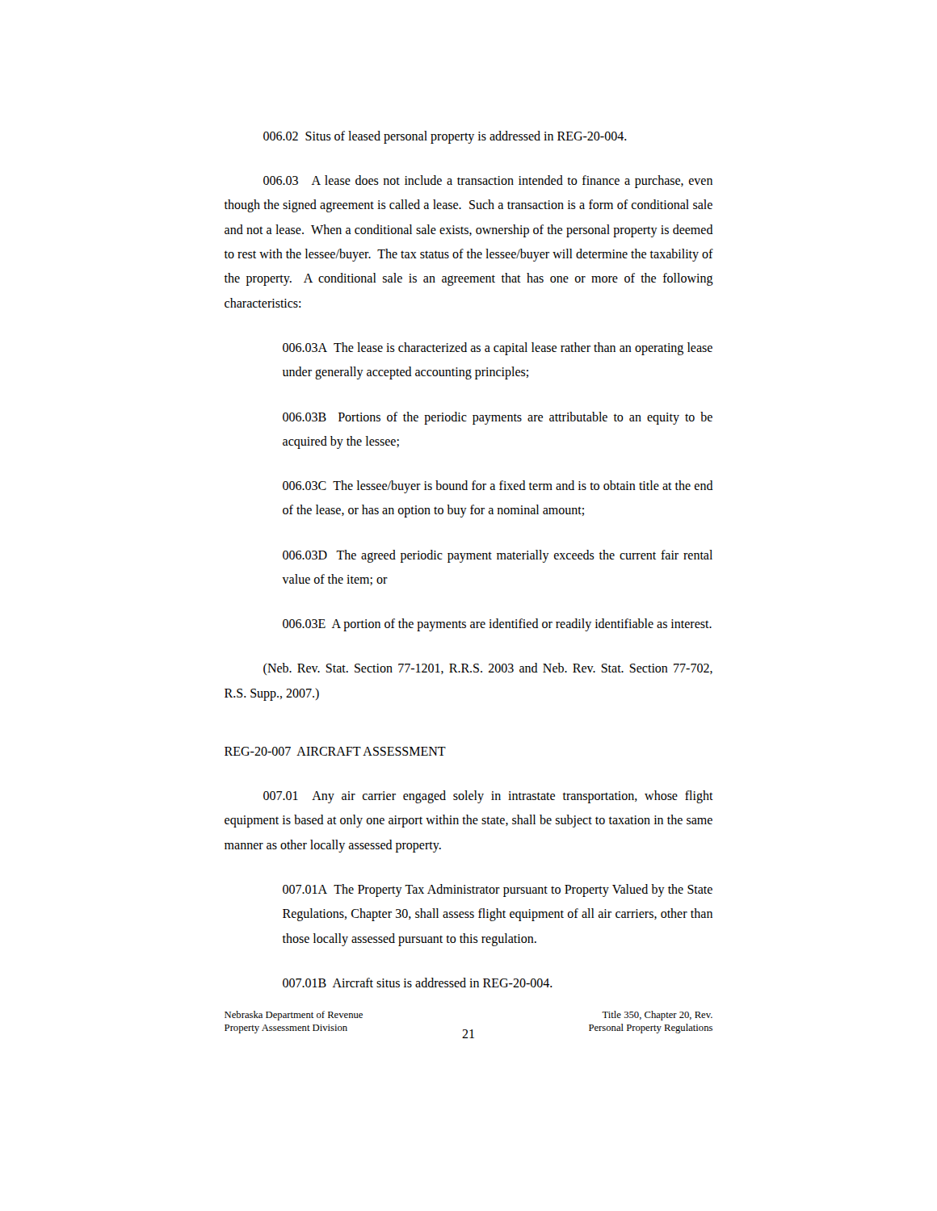006.02 Situs of leased personal property is addressed in REG-20-004.
006.03 A lease does not include a transaction intended to finance a purchase, even though the signed agreement is called a lease. Such a transaction is a form of conditional sale and not a lease. When a conditional sale exists, ownership of the personal property is deemed to rest with the lessee/buyer. The tax status of the lessee/buyer will determine the taxability of the property. A conditional sale is an agreement that has one or more of the following characteristics:
006.03A The lease is characterized as a capital lease rather than an operating lease under generally accepted accounting principles;
006.03B Portions of the periodic payments are attributable to an equity to be acquired by the lessee;
006.03C The lessee/buyer is bound for a fixed term and is to obtain title at the end of the lease, or has an option to buy for a nominal amount;
006.03D The agreed periodic payment materially exceeds the current fair rental value of the item; or
006.03E A portion of the payments are identified or readily identifiable as interest.
(Neb. Rev. Stat. Section 77-1201, R.R.S. 2003 and Neb. Rev. Stat. Section 77-702, R.S. Supp., 2007.)
REG-20-007 AIRCRAFT ASSESSMENT
007.01 Any air carrier engaged solely in intrastate transportation, whose flight equipment is based at only one airport within the state, shall be subject to taxation in the same manner as other locally assessed property.
007.01A The Property Tax Administrator pursuant to Property Valued by the State Regulations, Chapter 30, shall assess flight equipment of all air carriers, other than those locally assessed pursuant to this regulation.
007.01B Aircraft situs is addressed in REG-20-004.
Nebraska Department of Revenue
Property Assessment Division
Title 350, Chapter 20, Rev.
Personal Property Regulations
21